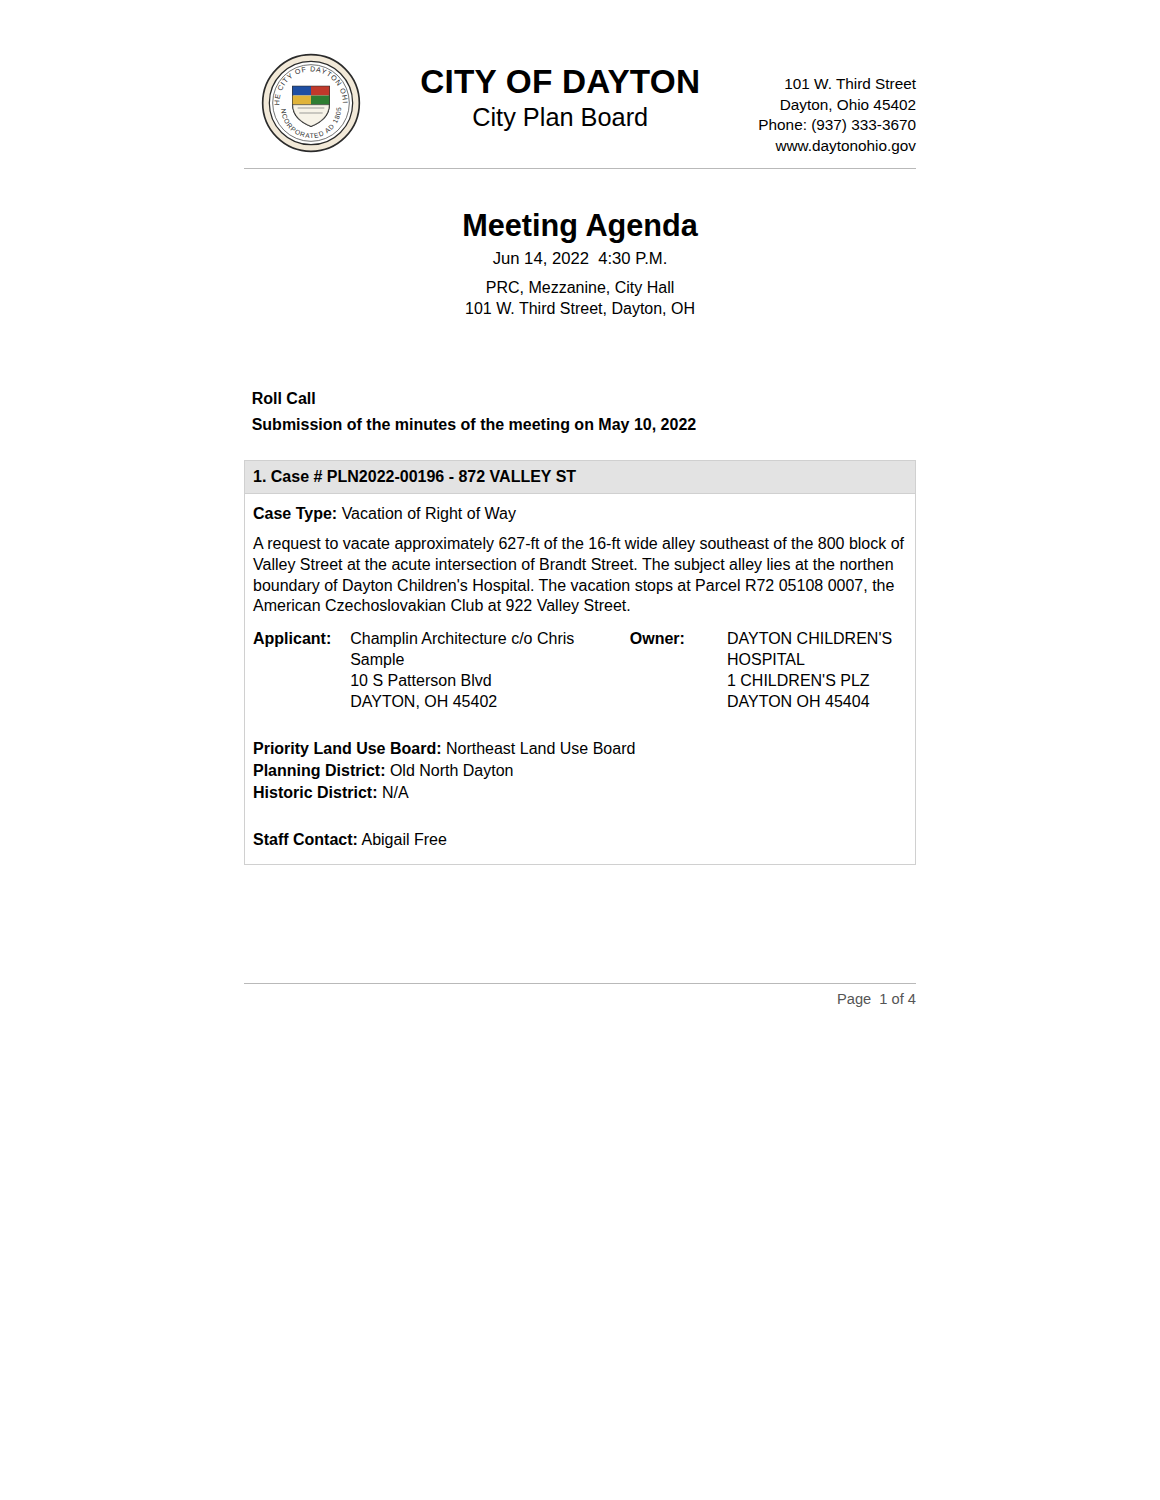THE CITY OF DAYTON OHIO INCORPORATED AD 1805
CITY OF DAYTON
City Plan Board
101 W. Third Street
Dayton, Ohio 45402
Phone: (937) 333-3670
www.daytonohio.gov
Meeting Agenda
Jun 14, 2022 4:30 P.M.
PRC, Mezzanine, City Hall
101 W. Third Street, Dayton, OH
Roll Call
Submission of the minutes of the meeting on May 10, 2022
1. Case # PLN2022-00196 - 872 VALLEY ST
Case Type: Vacation of Right of Way
A request to vacate approximately 627-ft of the 16-ft wide alley southeast of the 800 block of Valley Street at the acute intersection of Brandt Street. The subject alley lies at the northen boundary of Dayton Children's Hospital. The vacation stops at Parcel R72 05108 0007, the American Czechoslovakian Club at 922 Valley Street.
Applicant:
Champlin Architecture c/o Chris
Sample
10 S Patterson Blvd
DAYTON, OH 45402
Owner:
DAYTON CHILDREN'S HOSPITAL
1 CHILDREN'S PLZ
DAYTON OH 45404
Priority Land Use Board: Northeast Land Use Board
Planning District: Old North Dayton
Historic District: N/A
Staff Contact: Abigail Free
Page 1 of 4